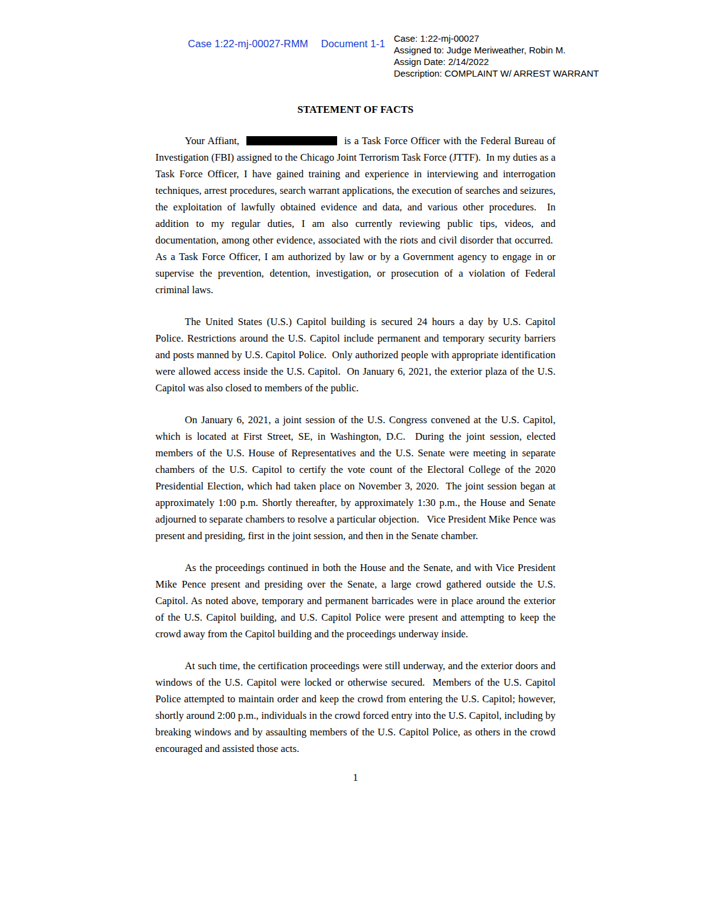Case 1:22-mj-00027-RMMDocument 1-1
Case: 1:22-mj-00027
Assigned to: Judge Meriweather, Robin M.
Assign Date: 2/14/2022
Description: COMPLAINT W/ ARREST WARRANT
STATEMENT OF FACTS
Your Affiant, is a Task Force Officer with the Federal Bureau of Investigation (FBI) assigned to the Chicago Joint Terrorism Task Force (JTTF). In my duties as a Task Force Officer, I have gained training and experience in interviewing and interrogation techniques, arrest procedures, search warrant applications, the execution of searches and seizures, the exploitation of lawfully obtained evidence and data, and various other procedures. In addition to my regular duties, I am also currently reviewing public tips, videos, and documentation, among other evidence, associated with the riots and civil disorder that occurred. As a Task Force Officer, I am authorized by law or by a Government agency to engage in or supervise the prevention, detention, investigation, or prosecution of a violation of Federal criminal laws.
The United States (U.S.) Capitol building is secured 24 hours a day by U.S. Capitol Police. Restrictions around the U.S. Capitol include permanent and temporary security barriers and posts manned by U.S. Capitol Police. Only authorized people with appropriate identification were allowed access inside the U.S. Capitol. On January 6, 2021, the exterior plaza of the U.S. Capitol was also closed to members of the public.
On January 6, 2021, a joint session of the U.S. Congress convened at the U.S. Capitol, which is located at First Street, SE, in Washington, D.C. During the joint session, elected members of the U.S. House of Representatives and the U.S. Senate were meeting in separate chambers of the U.S. Capitol to certify the vote count of the Electoral College of the 2020 Presidential Election, which had taken place on November 3, 2020. The joint session began at approximately 1:00 p.m. Shortly thereafter, by approximately 1:30 p.m., the House and Senate adjourned to separate chambers to resolve a particular objection. Vice President Mike Pence was present and presiding, first in the joint session, and then in the Senate chamber.
As the proceedings continued in both the House and the Senate, and with Vice President Mike Pence present and presiding over the Senate, a large crowd gathered outside the U.S. Capitol. As noted above, temporary and permanent barricades were in place around the exterior of the U.S. Capitol building, and U.S. Capitol Police were present and attempting to keep the crowd away from the Capitol building and the proceedings underway inside.
At such time, the certification proceedings were still underway, and the exterior doors and windows of the U.S. Capitol were locked or otherwise secured. Members of the U.S. Capitol Police attempted to maintain order and keep the crowd from entering the U.S. Capitol; however, shortly around 2:00 p.m., individuals in the crowd forced entry into the U.S. Capitol, including by breaking windows and by assaulting members of the U.S. Capitol Police, as others in the crowd encouraged and assisted those acts.
1